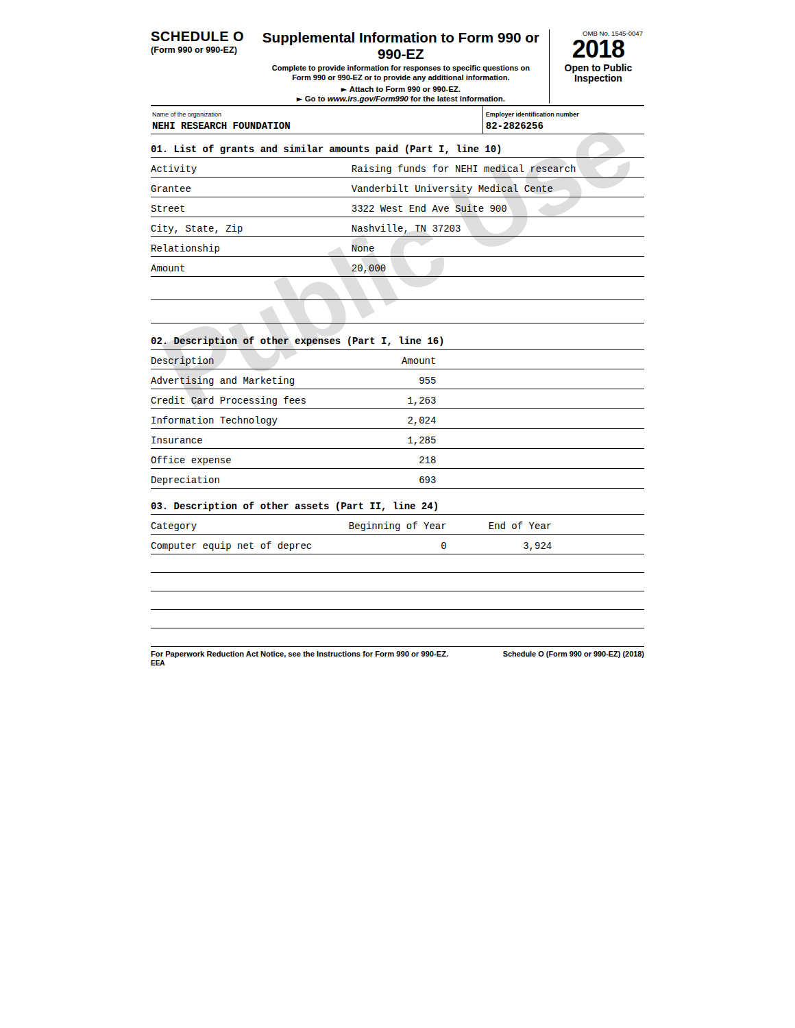Public Use
SCHEDULE O
(Form 990 or 990-EZ)
Supplemental Information to Form 990 or 990-EZ
Complete to provide information for responses to specific questions on
Form 990 or 990-EZ or to provide any additional information.
► Attach to Form 990 or 990-EZ.
► Go to www.irs.gov/Form990 for the latest information.
OMB No. 1545-0047
2018
Open to Public
Inspection
Name of the organization NEHI RESEARCH FOUNDATION
Employer identification number 82-2826256
01. List of grants and similar amounts paid (Part I, line 10)
Activity
Raising funds for NEHI medical research
Grantee
Vanderbilt University Medical Cente
Street
3322 West End Ave Suite 900
City, State, Zip
Nashville, TN 37203
Relationship
None
Amount
20,000
02. Description of other expenses (Part I, line 16)
Description
Amount
Advertising and Marketing
955
Credit Card Processing fees
1,263
Information Technology
2,024
Insurance
1,285
Office expense
218
Depreciation
693
03. Description of other assets (Part II, line 24)
Category
Beginning of Year
End of Year
Computer equip net of deprec
0
3,924
For Paperwork Reduction Act Notice, see the Instructions for Form 990 or 990-EZ.
Schedule O (Form 990 or 990-EZ) (2018)
EEA